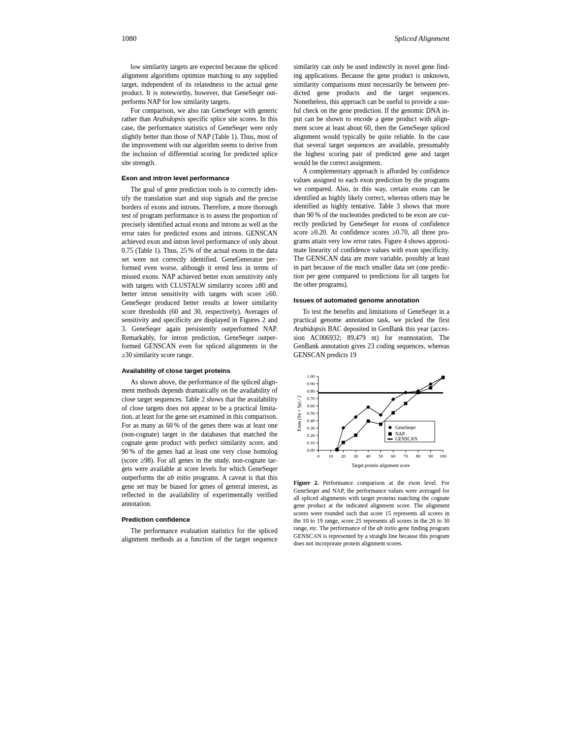1080 Spliced Alignment
low similarity targets are expected because the spliced alignment algorithms optimize matching to any supplied target, independent of its relatedness to the actual gene product. It is noteworthy, however, that GeneSeqer outperforms NAP for low similarity targets.
For comparison, we also ran GeneSeqer with generic rather than Arabidopsis specific splice site scores. In this case, the performance statistics of GeneSeqer were only slightly better than those of NAP (Table 1). Thus, most of the improvement with our algorithm seems to derive from the inclusion of differential scoring for predicted splice site strength.
Exon and intron level performance
The goal of gene prediction tools is to correctly identify the translation start and stop signals and the precise borders of exons and introns. Therefore, a more thorough test of program performance is to assess the proportion of precisely identified actual exons and introns as well as the error rates for predicted exons and introns. GENSCAN achieved exon and intron level performance of only about 0.75 (Table 1). Thus, 25 % of the actual exons in the data set were not correctly identified. GeneGenerator performed even worse, although it erred less in terms of missed exons. NAP achieved better exon sensitivity only with targets with CLUSTALW similarity scores ≥80 and better intron sensitivity with targets with score ≥60. GeneSeqer produced better results at lower similarity score thresholds (60 and 30, respectively). Averages of sensitivity and specificity are displayed in Figures 2 and 3. GeneSeqer again persistently outperformed NAP. Remarkably, for intron prediction, GeneSeqer outperformed GENSCAN even for spliced alignments in the ≥30 similarity score range.
Availability of close target proteins
As shown above, the performance of the spliced alignment methods depends dramatically on the availability of close target sequences. Table 2 shows that the availability of close targets does not appear to be a practical limitation, at least for the gene set examined in this comparison. For as many as 60 % of the genes there was at least one (non-cognate) target in the databases that matched the cognate gene product with perfect similarity score, and 90 % of the genes had at least one very close homolog (score ≥98). For all genes in the study, non-cognate targets were available at score levels for which GeneSeqer outperforms the ab initio programs. A caveat is that this gene set may be biased for genes of general interest, as reflected in the availability of experimentally verified annotation.
Prediction confidence
The performance evaluation statistics for the spliced alignment methods as a function of the target sequence similarity can only be used indirectly in novel gene finding applications. Because the gene product is unknown, similarity comparisons must necessarily be between predicted gene products and the target sequences. Nonetheless, this approach can be useful to provide a useful check on the gene prediction. If the genomic DNA input can be shown to encode a gene product with alignment score at least about 60, then the GeneSeqer spliced alignment would typically be quite reliable. In the case that several target sequences are available, presumably the highest scoring pair of predicted gene and target would be the correct assignment.
A complementary approach is afforded by confidence values assigned to each exon prediction by the programs we compared. Also, in this way, certain exons can be identified as highly likely correct, whereas others may be identified as highly tentative. Table 3 shows that more than 90 % of the nucleotides predicted to be exon are correctly predicted by GeneSeqer for exons of confidence score ≥0.20. At confidence scores ≥0.70, all three programs attain very low error rates. Figure 4 shows approximate linearity of confidence values with exon specificity. The GENSCAN data are more variable, possibly at least in part because of the much smaller data set (one prediction per gene compared to predictions for all targets for the other programs).
Issues of automated genome annotation
To test the benefits and limitations of GeneSeqer in a practical genome annotation task, we picked the first Arabidopsis BAC deposited in GenBank this year (accession AC006932; 89,479 nt) for reannotation. The GenBank annotation gives 23 coding sequences, whereas GENSCAN predicts 19
0.00 0.10 0.20 0.30 0.40 0.50 0.60 0.70 0.80 0.90 1.00 0 10 20 30 40 50 60 70 80 90 100 Target protein alignment score Exon (Sn + Sp) / 2 GeneSeqer NAP GENSCAN
Figure 2. Performance comparison at the exon level. For GeneSeqer and NAP, the performance values were averaged for all spliced alignments with target proteins matching the cognate gene product at the indicated alignment score. The alignment scores were rounded such that score 15 represents all scores in the 10 to 19 range, score 25 represents all scores in the 20 to 30 range, etc. The performance of the ab initio gene finding program GENSCAN is represented by a straight line because this program does not incorporate protein alignment scores.